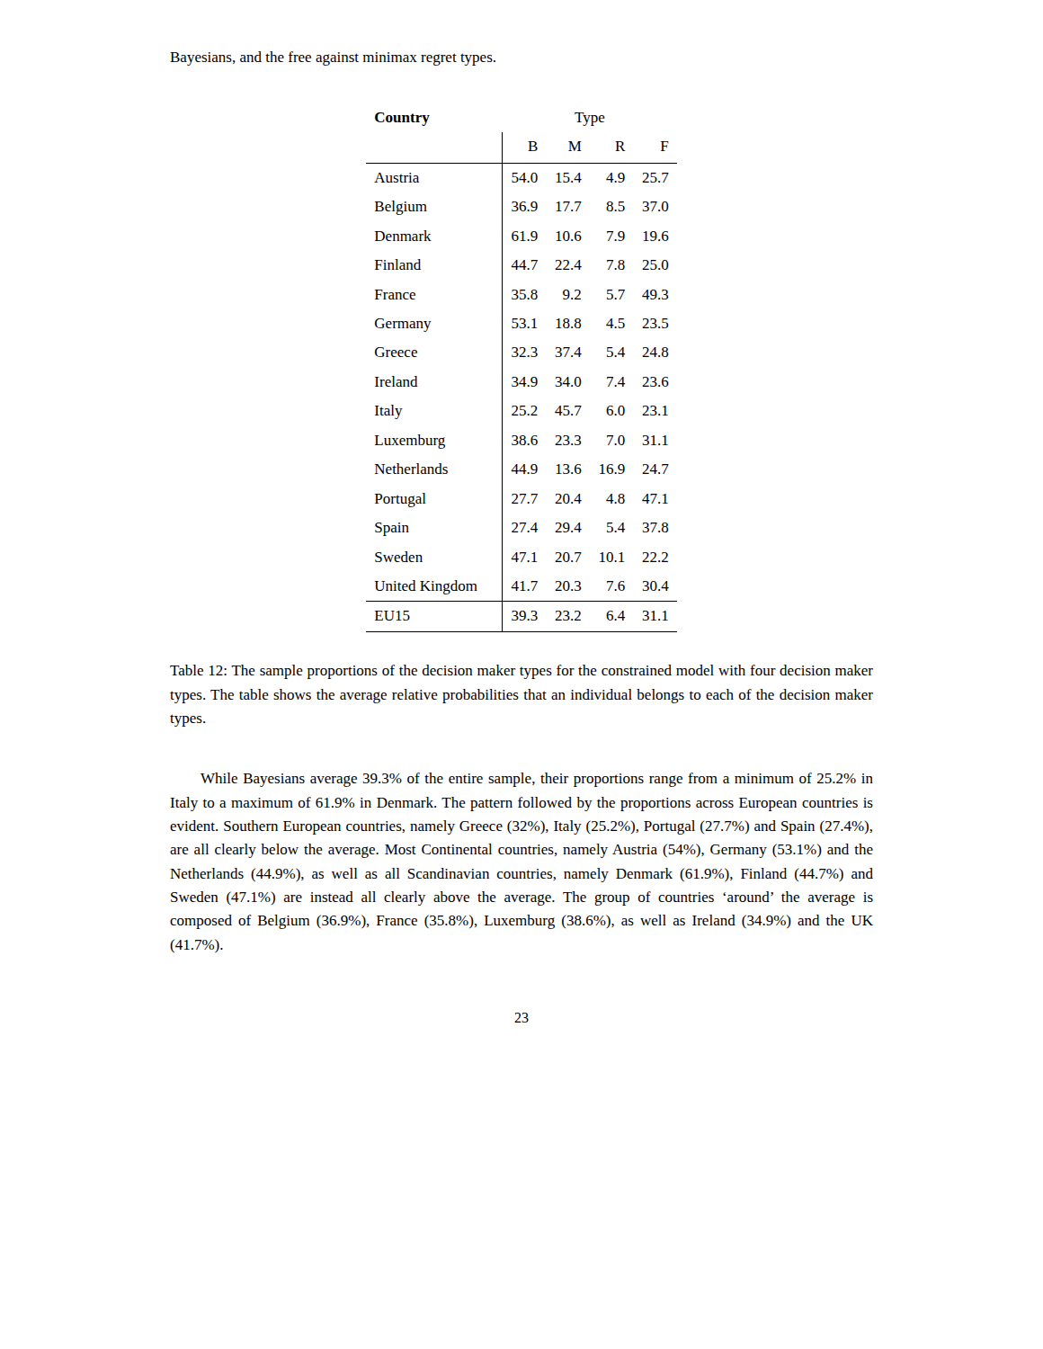Bayesians, and the free against minimax regret types.
| Country | Type |
| --- | --- |
| | B | M | R | F |
| Austria | 54.0 | 15.4 | 4.9 | 25.7 |
| Belgium | 36.9 | 17.7 | 8.5 | 37.0 |
| Denmark | 61.9 | 10.6 | 7.9 | 19.6 |
| Finland | 44.7 | 22.4 | 7.8 | 25.0 |
| France | 35.8 | 9.2 | 5.7 | 49.3 |
| Germany | 53.1 | 18.8 | 4.5 | 23.5 |
| Greece | 32.3 | 37.4 | 5.4 | 24.8 |
| Ireland | 34.9 | 34.0 | 7.4 | 23.6 |
| Italy | 25.2 | 45.7 | 6.0 | 23.1 |
| Luxemburg | 38.6 | 23.3 | 7.0 | 31.1 |
| Netherlands | 44.9 | 13.6 | 16.9 | 24.7 |
| Portugal | 27.7 | 20.4 | 4.8 | 47.1 |
| Spain | 27.4 | 29.4 | 5.4 | 37.8 |
| Sweden | 47.1 | 20.7 | 10.1 | 22.2 |
| United Kingdom | 41.7 | 20.3 | 7.6 | 30.4 |
| EU15 | 39.3 | 23.2 | 6.4 | 31.1 |
Table 12: The sample proportions of the decision maker types for the constrained model with four decision maker types. The table shows the average relative probabilities that an individual belongs to each of the decision maker types.
While Bayesians average 39.3% of the entire sample, their proportions range from a minimum of 25.2% in Italy to a maximum of 61.9% in Denmark. The pattern followed by the proportions across European countries is evident. Southern European countries, namely Greece (32%), Italy (25.2%), Portugal (27.7%) and Spain (27.4%), are all clearly below the average. Most Continental countries, namely Austria (54%), Germany (53.1%) and the Netherlands (44.9%), as well as all Scandinavian countries, namely Denmark (61.9%), Finland (44.7%) and Sweden (47.1%) are instead all clearly above the average. The group of countries ‘around’ the average is composed of Belgium (36.9%), France (35.8%), Luxemburg (38.6%), as well as Ireland (34.9%) and the UK (41.7%).
23